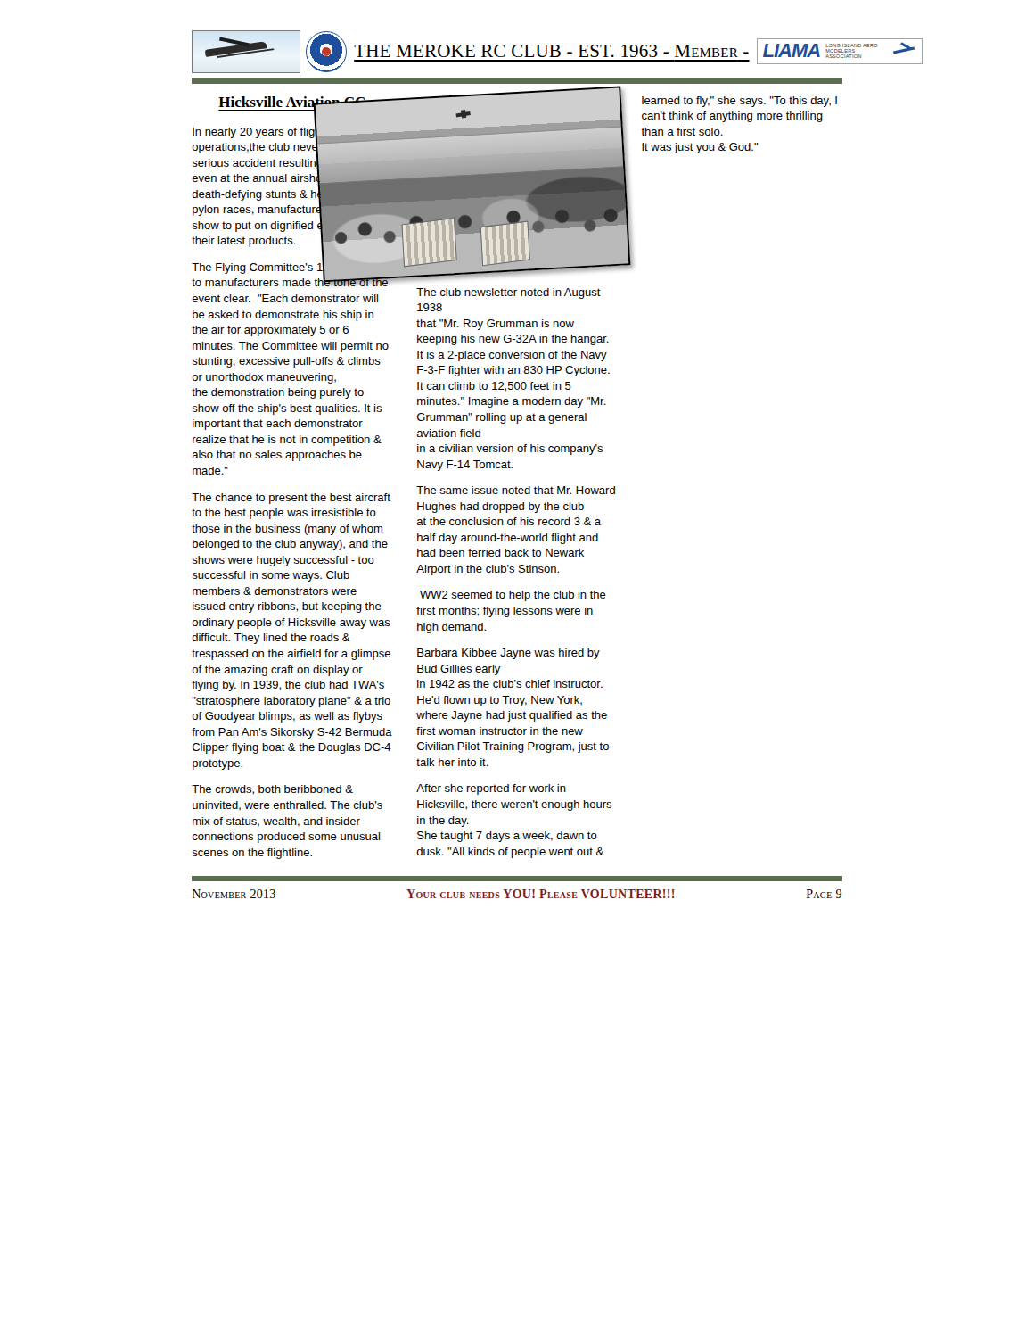THE MEROKE RC CLUB - EST. 1963 - Member -
LIAMA
Long Island Aero Modelers Association
Hicksville Aviation CC
In nearly 20 years of flight operations,the club never had a serious accident resulting in injury - not even at the annual airshow. Instead of death-defying stunts & hell-for-leather pylon races, manufacturers used the show to put on dignified exhibitions of their latest products.
The Flying Committee's 1939 invitation to manufacturers made the tone of the event clear. "Each demonstrator will be asked to demonstrate his ship in the air for approximately 5 or 6 minutes. The Committee will permit no stunting, excessive pull-offs & climbs or unorthodox maneuvering,
the demonstration being purely to show off the ship's best qualities. It is important that each demonstrator realize that he is not in competition & also that no sales approaches be made."
The chance to present the best aircraft to the best people was irresistible to those in the business (many of whom belonged to the club anyway), and the shows were hugely successful - too successful in some ways. Club members & demonstrators were issued entry ribbons, but keeping the ordinary people of Hicksville away was difficult. They lined the roads & trespassed on the airfield for a glimpse of the amazing craft on display or flying by. In 1939, the club had TWA's "stratosphere laboratory plane" & a trio of Goodyear blimps, as well as flybys from Pan Am's Sikorsky S-42 Bermuda Clipper flying boat & the Douglas DC-4 prototype.
The crowds, both beribboned & uninvited, were enthralled. The club's mix of status, wealth, and insider connections produced some unusual scenes on the flightline.
The club newsletter noted in August 1938
that "Mr. Roy Grumman is now keeping his new G-32A in the hangar. It is a 2-place conversion of the Navy F-3-F fighter with an 830 HP Cyclone. It can climb to 12,500 feet in 5 minutes." Imagine a modern day "Mr. Grumman" rolling up at a general aviation field
in a civilian version of his company's Navy F-14 Tomcat.
The same issue noted that Mr. Howard Hughes had dropped by the club
at the conclusion of his record 3 & a half day around-the-world flight and had been ferried back to Newark Airport in the club's Stinson.
WW2 seemed to help the club in the first months; flying lessons were in high demand.
Barbara Kibbee Jayne was hired by Bud Gillies early
in 1942 as the club's chief instructor. He'd flown up to Troy, New York, where Jayne had just qualified as the first woman instructor in the new Civilian Pilot Training Program, just to talk her into it.
After she reported for work in Hicksville, there weren't enough hours in the day.
She taught 7 days a week, dawn to dusk. "All kinds of people went out & learned to fly," she says. "To this day, I can't think of anything more thrilling than a first solo.
It was just you & God."
November 2013
Your club needs YOU! Please VOLUNTEER!!!
Page 9